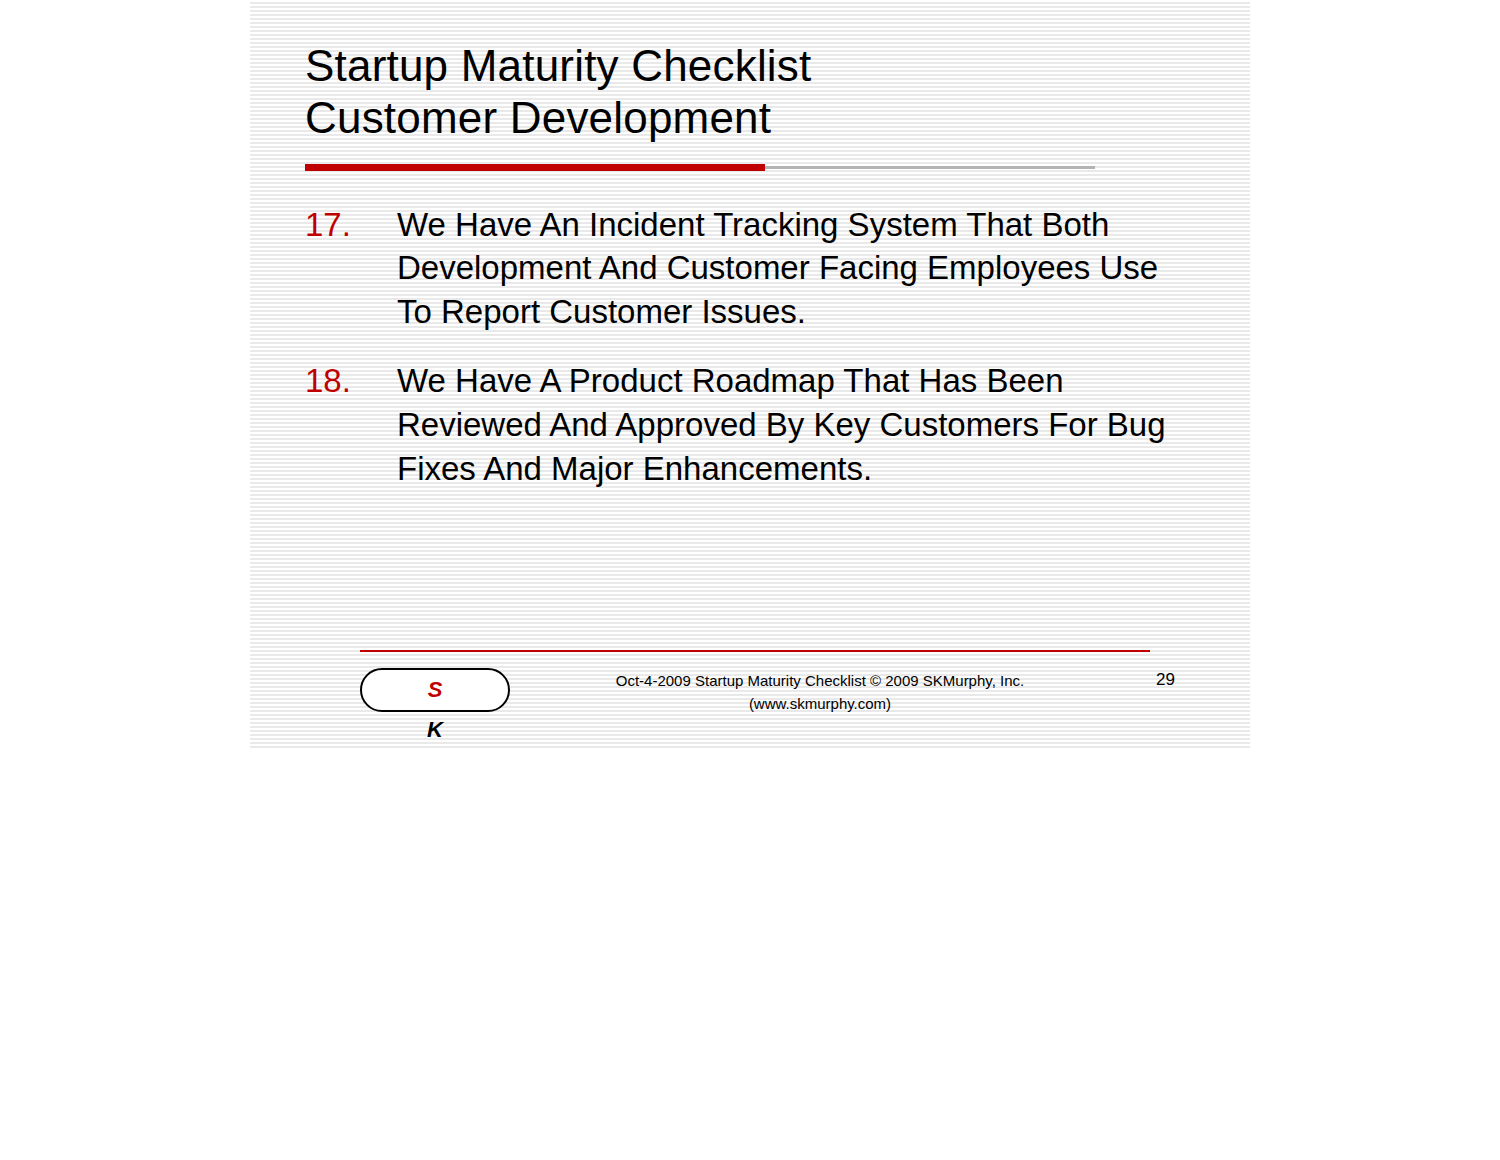Startup Maturity Checklist
Customer Development
17. We Have An Incident Tracking System That Both Development And Customer Facing Employees Use To Report Customer Issues.
18. We Have A Product Roadmap That Has Been Reviewed And Approved By Key Customers For Bug Fixes And Major Enhancements.
SKMurphy
Oct-4-2009 Startup Maturity Checklist © 2009 SKMurphy, Inc.
(www.skmurphy.com)
29